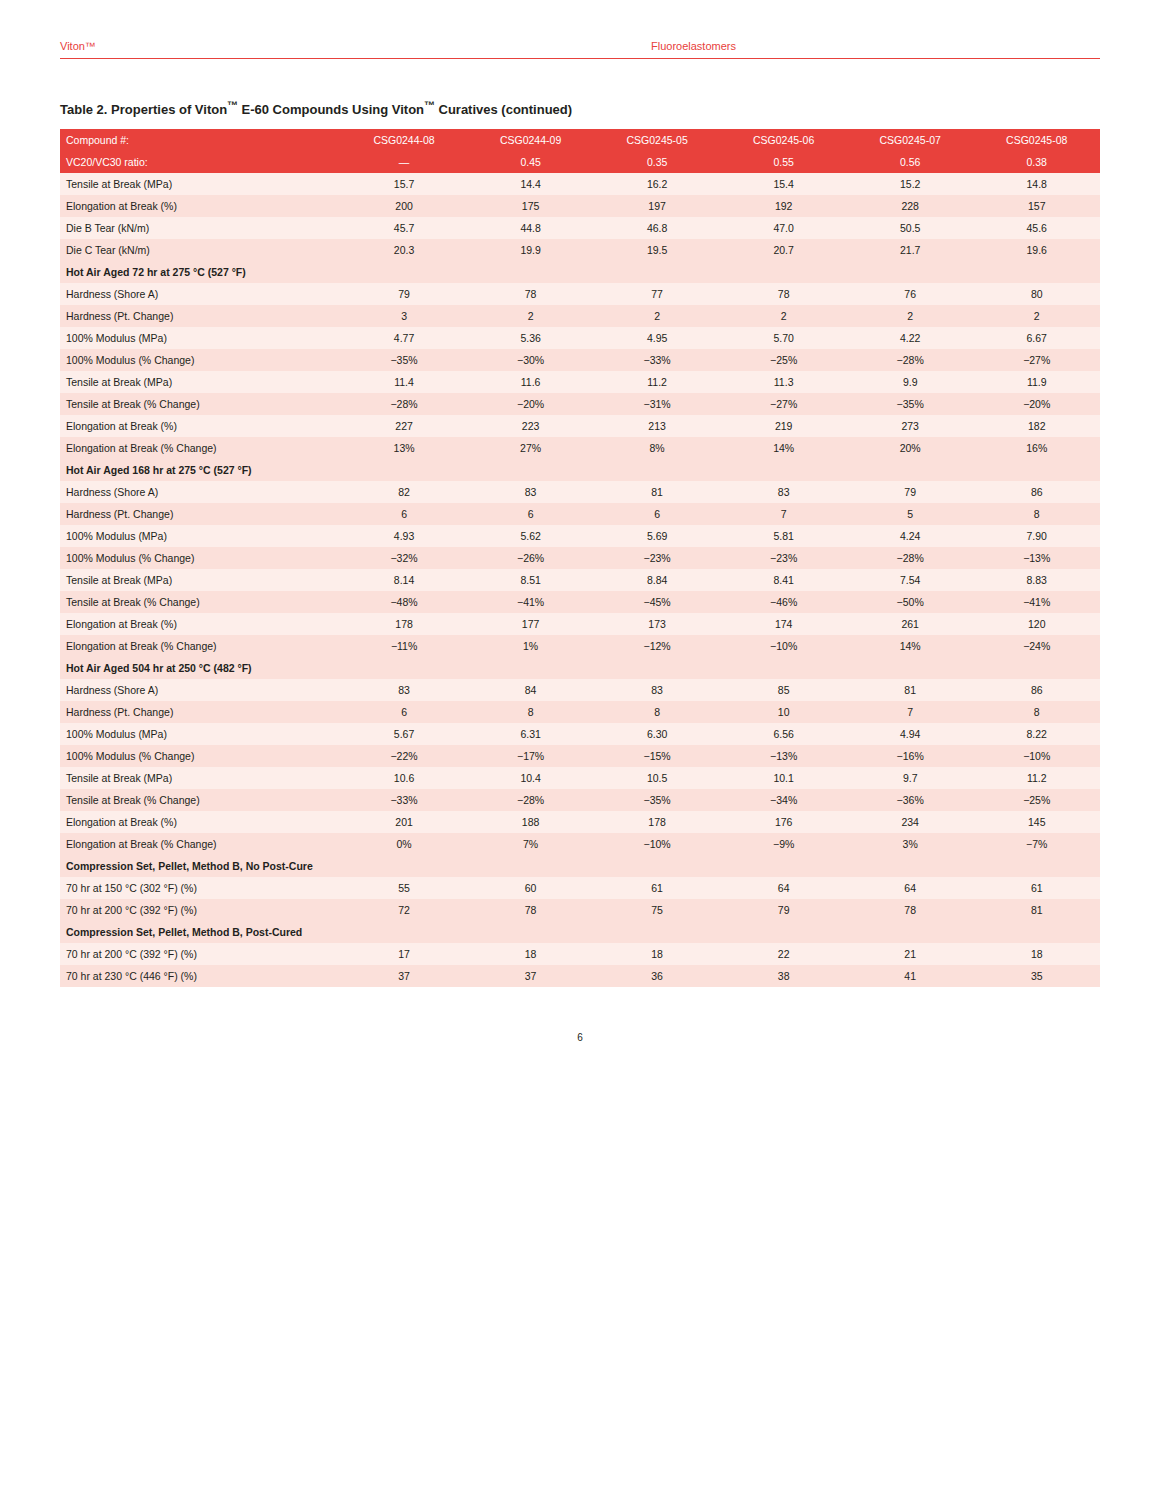Viton™ Fluoroelastomers
Table 2. Properties of Viton™ E-60 Compounds Using Viton™ Curatives (continued)
| Compound #: | CSG0244-08 | CSG0244-09 | CSG0245-05 | CSG0245-06 | CSG0245-07 | CSG0245-08 |
| VC20/VC30 ratio: | — | 0.45 | 0.35 | 0.55 | 0.56 | 0.38 |
| Tensile at Break (MPa) | 15.7 | 14.4 | 16.2 | 15.4 | 15.2 | 14.8 |
| Elongation at Break (%) | 200 | 175 | 197 | 192 | 228 | 157 |
| Die B Tear (kN/m) | 45.7 | 44.8 | 46.8 | 47.0 | 50.5 | 45.6 |
| Die C Tear (kN/m) | 20.3 | 19.9 | 19.5 | 20.7 | 21.7 | 19.6 |
| Hot Air Aged 72 hr at 275 °C (527 °F) |
| Hardness (Shore A) | 79 | 78 | 77 | 78 | 76 | 80 |
| Hardness (Pt. Change) | 3 | 2 | 2 | 2 | 2 | 2 |
| 100% Modulus (MPa) | 4.77 | 5.36 | 4.95 | 5.70 | 4.22 | 6.67 |
| 100% Modulus (% Change) | −35% | −30% | −33% | −25% | −28% | −27% |
| Tensile at Break (MPa) | 11.4 | 11.6 | 11.2 | 11.3 | 9.9 | 11.9 |
| Tensile at Break (% Change) | −28% | −20% | −31% | −27% | −35% | −20% |
| Elongation at Break (%) | 227 | 223 | 213 | 219 | 273 | 182 |
| Elongation at Break (% Change) | 13% | 27% | 8% | 14% | 20% | 16% |
| Hot Air Aged 168 hr at 275 °C (527 °F) |
| Hardness (Shore A) | 82 | 83 | 81 | 83 | 79 | 86 |
| Hardness (Pt. Change) | 6 | 6 | 6 | 7 | 5 | 8 |
| 100% Modulus (MPa) | 4.93 | 5.62 | 5.69 | 5.81 | 4.24 | 7.90 |
| 100% Modulus (% Change) | −32% | −26% | −23% | −23% | −28% | −13% |
| Tensile at Break (MPa) | 8.14 | 8.51 | 8.84 | 8.41 | 7.54 | 8.83 |
| Tensile at Break (% Change) | −48% | −41% | −45% | −46% | −50% | −41% |
| Elongation at Break (%) | 178 | 177 | 173 | 174 | 261 | 120 |
| Elongation at Break (% Change) | −11% | 1% | −12% | −10% | 14% | −24% |
| Hot Air Aged 504 hr at 250 °C (482 °F) |
| Hardness (Shore A) | 83 | 84 | 83 | 85 | 81 | 86 |
| Hardness (Pt. Change) | 6 | 8 | 8 | 10 | 7 | 8 |
| 100% Modulus (MPa) | 5.67 | 6.31 | 6.30 | 6.56 | 4.94 | 8.22 |
| 100% Modulus (% Change) | −22% | −17% | −15% | −13% | −16% | −10% |
| Tensile at Break (MPa) | 10.6 | 10.4 | 10.5 | 10.1 | 9.7 | 11.2 |
| Tensile at Break (% Change) | −33% | −28% | −35% | −34% | −36% | −25% |
| Elongation at Break (%) | 201 | 188 | 178 | 176 | 234 | 145 |
| Elongation at Break (% Change) | 0% | 7% | −10% | −9% | 3% | −7% |
| Compression Set, Pellet, Method B, No Post-Cure |
| 70 hr at 150 °C (302 °F) (%) | 55 | 60 | 61 | 64 | 64 | 61 |
| 70 hr at 200 °C (392 °F) (%) | 72 | 78 | 75 | 79 | 78 | 81 |
| Compression Set, Pellet, Method B, Post-Cured |
| 70 hr at 200 °C (392 °F) (%) | 17 | 18 | 18 | 22 | 21 | 18 |
| 70 hr at 230 °C (446 °F) (%) | 37 | 37 | 36 | 38 | 41 | 35 |
6